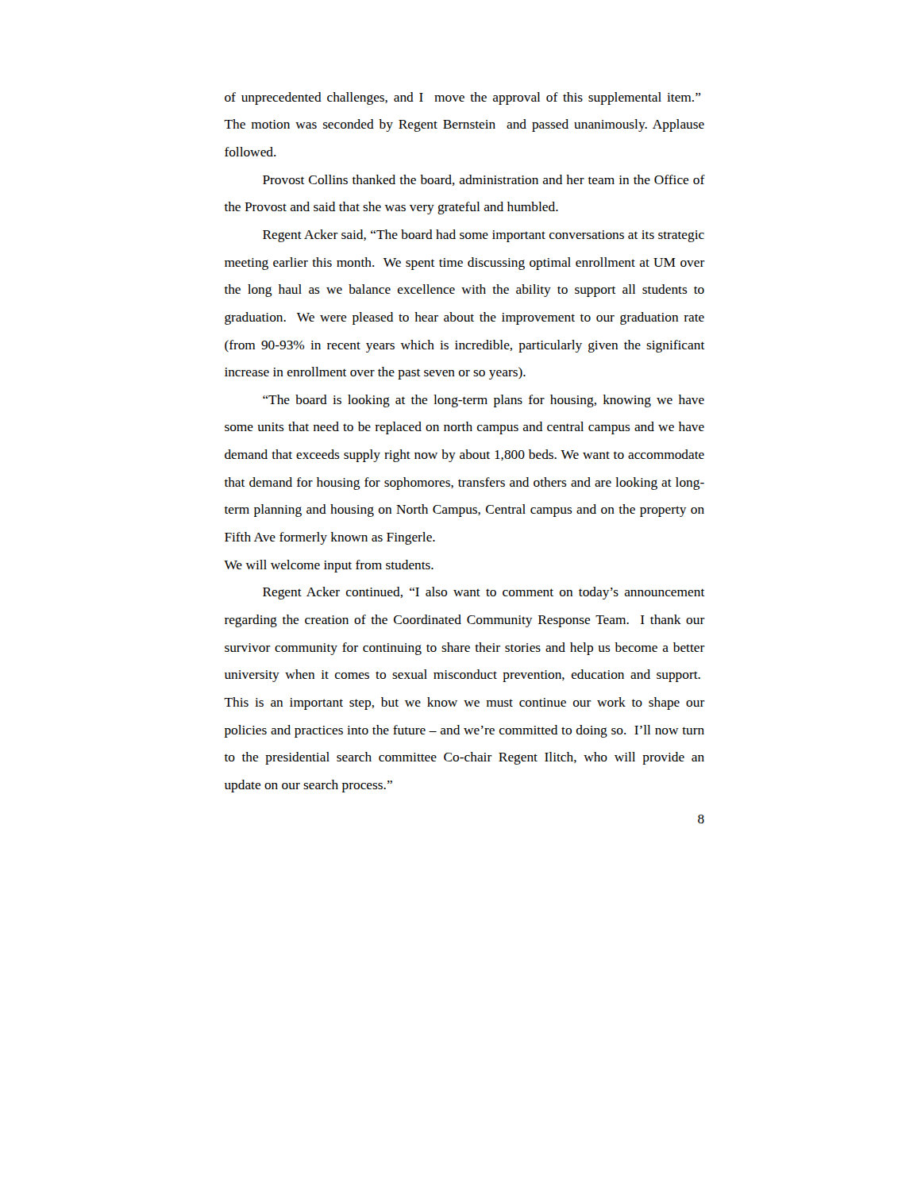of unprecedented challenges, and I move the approval of this supplemental item.” The motion was seconded by Regent Bernstein and passed unanimously. Applause followed.
Provost Collins thanked the board, administration and her team in the Office of the Provost and said that she was very grateful and humbled.
Regent Acker said, “The board had some important conversations at its strategic meeting earlier this month. We spent time discussing optimal enrollment at UM over the long haul as we balance excellence with the ability to support all students to graduation. We were pleased to hear about the improvement to our graduation rate (from 90-93% in recent years which is incredible, particularly given the significant increase in enrollment over the past seven or so years).
“The board is looking at the long-term plans for housing, knowing we have some units that need to be replaced on north campus and central campus and we have demand that exceeds supply right now by about 1,800 beds. We want to accommodate that demand for housing for sophomores, transfers and others and are looking at long-term planning and housing on North Campus, Central campus and on the property on Fifth Ave formerly known as Fingerle.
We will welcome input from students.
Regent Acker continued, “I also want to comment on today’s announcement regarding the creation of the Coordinated Community Response Team. I thank our survivor community for continuing to share their stories and help us become a better university when it comes to sexual misconduct prevention, education and support. This is an important step, but we know we must continue our work to shape our policies and practices into the future – and we’re committed to doing so. I’ll now turn to the presidential search committee Co-chair Regent Ilitch, who will provide an update on our search process.”
8